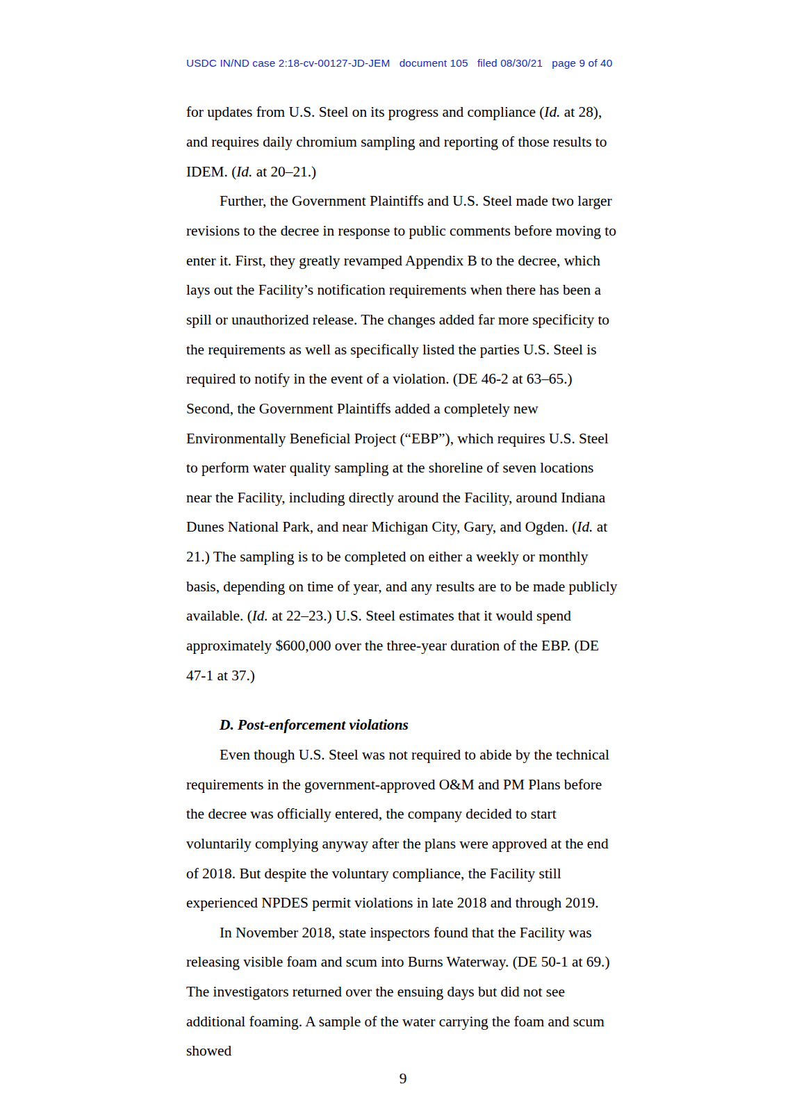USDC IN/ND case 2:18-cv-00127-JD-JEM document 105 filed 08/30/21 page 9 of 40
for updates from U.S. Steel on its progress and compliance (Id. at 28), and requires daily chromium sampling and reporting of those results to IDEM. (Id. at 20–21.)
Further, the Government Plaintiffs and U.S. Steel made two larger revisions to the decree in response to public comments before moving to enter it. First, they greatly revamped Appendix B to the decree, which lays out the Facility’s notification requirements when there has been a spill or unauthorized release. The changes added far more specificity to the requirements as well as specifically listed the parties U.S. Steel is required to notify in the event of a violation. (DE 46-2 at 63–65.) Second, the Government Plaintiffs added a completely new Environmentally Beneficial Project (“EBP”), which requires U.S. Steel to perform water quality sampling at the shoreline of seven locations near the Facility, including directly around the Facility, around Indiana Dunes National Park, and near Michigan City, Gary, and Ogden. (Id. at 21.) The sampling is to be completed on either a weekly or monthly basis, depending on time of year, and any results are to be made publicly available. (Id. at 22–23.) U.S. Steel estimates that it would spend approximately $600,000 over the three-year duration of the EBP. (DE 47-1 at 37.)
D. Post-enforcement violations
Even though U.S. Steel was not required to abide by the technical requirements in the government-approved O&M and PM Plans before the decree was officially entered, the company decided to start voluntarily complying anyway after the plans were approved at the end of 2018. But despite the voluntary compliance, the Facility still experienced NPDES permit violations in late 2018 and through 2019.
In November 2018, state inspectors found that the Facility was releasing visible foam and scum into Burns Waterway. (DE 50-1 at 69.) The investigators returned over the ensuing days but did not see additional foaming. A sample of the water carrying the foam and scum showed
9